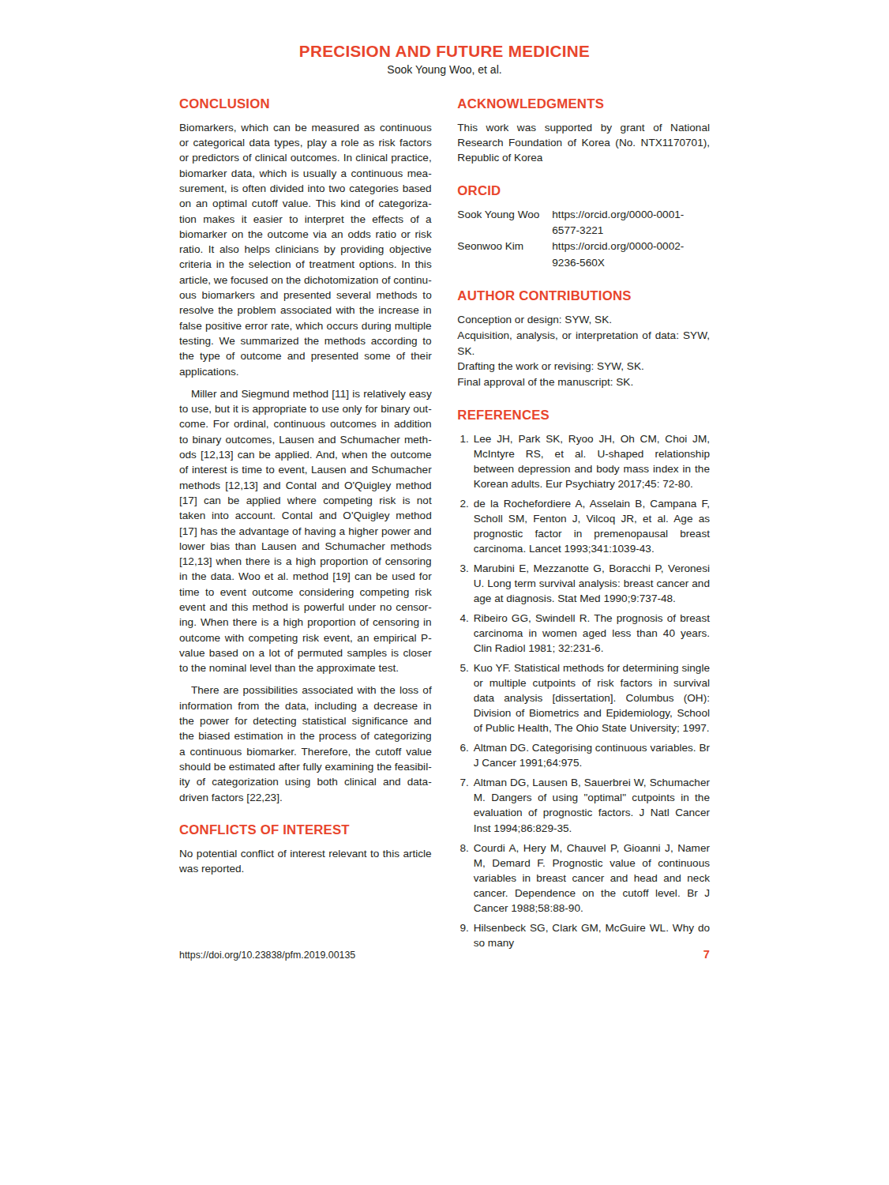Precision and Future Medicine
Sook Young Woo, et al.
CONCLUSION
Biomarkers, which can be measured as continuous or categorical data types, play a role as risk factors or predictors of clinical outcomes. In clinical practice, biomarker data, which is usually a continuous measurement, is often divided into two categories based on an optimal cutoff value. This kind of categorization makes it easier to interpret the effects of a biomarker on the outcome via an odds ratio or risk ratio. It also helps clinicians by providing objective criteria in the selection of treatment options. In this article, we focused on the dichotomization of continuous biomarkers and presented several methods to resolve the problem associated with the increase in false positive error rate, which occurs during multiple testing. We summarized the methods according to the type of outcome and presented some of their applications.
Miller and Siegmund method [11] is relatively easy to use, but it is appropriate to use only for binary outcome. For ordinal, continuous outcomes in addition to binary outcomes, Lausen and Schumacher methods [12,13] can be applied. And, when the outcome of interest is time to event, Lausen and Schumacher methods [12,13] and Contal and O'Quigley method [17] can be applied where competing risk is not taken into account. Contal and O'Quigley method [17] has the advantage of having a higher power and lower bias than Lausen and Schumacher methods [12,13] when there is a high proportion of censoring in the data. Woo et al. method [19] can be used for time to event outcome considering competing risk event and this method is powerful under no censoring. When there is a high proportion of censoring in outcome with competing risk event, an empirical P-value based on a lot of permuted samples is closer to the nominal level than the approximate test.
There are possibilities associated with the loss of information from the data, including a decrease in the power for detecting statistical significance and the biased estimation in the process of categorizing a continuous biomarker. Therefore, the cutoff value should be estimated after fully examining the feasibility of categorization using both clinical and data-driven factors [22,23].
CONFLICTS OF INTEREST
No potential conflict of interest relevant to this article was reported.
ACKNOWLEDGMENTS
This work was supported by grant of National Research Foundation of Korea (No. NTX1170701), Republic of Korea
ORCID
Sook Young Woo https://orcid.org/0000-0001-6577-3221
Seonwoo Kim https://orcid.org/0000-0002-9236-560X
AUTHOR CONTRIBUTIONS
Conception or design: SYW, SK.
Acquisition, analysis, or interpretation of data: SYW, SK.
Drafting the work or revising: SYW, SK.
Final approval of the manuscript: SK.
REFERENCES
Lee JH, Park SK, Ryoo JH, Oh CM, Choi JM, McIntyre RS, et al. U-shaped relationship between depression and body mass index in the Korean adults. Eur Psychiatry 2017;45: 72-80.
de la Rochefordiere A, Asselain B, Campana F, Scholl SM, Fenton J, Vilcoq JR, et al. Age as prognostic factor in premenopausal breast carcinoma. Lancet 1993;341:1039-43.
Marubini E, Mezzanotte G, Boracchi P, Veronesi U. Long term survival analysis: breast cancer and age at diagnosis. Stat Med 1990;9:737-48.
Ribeiro GG, Swindell R. The prognosis of breast carcinoma in women aged less than 40 years. Clin Radiol 1981; 32:231-6.
Kuo YF. Statistical methods for determining single or multiple cutpoints of risk factors in survival data analysis [dissertation]. Columbus (OH): Division of Biometrics and Epidemiology, School of Public Health, The Ohio State University; 1997.
Altman DG. Categorising continuous variables. Br J Cancer 1991;64:975.
Altman DG, Lausen B, Sauerbrei W, Schumacher M. Dangers of using "optimal" cutpoints in the evaluation of prognostic factors. J Natl Cancer Inst 1994;86:829-35.
Courdi A, Hery M, Chauvel P, Gioanni J, Namer M, Demard F. Prognostic value of continuous variables in breast cancer and head and neck cancer. Dependence on the cutoff level. Br J Cancer 1988;58:88-90.
Hilsenbeck SG, Clark GM, McGuire WL. Why do so many
https://doi.org/10.23838/pfm.2019.00135 7